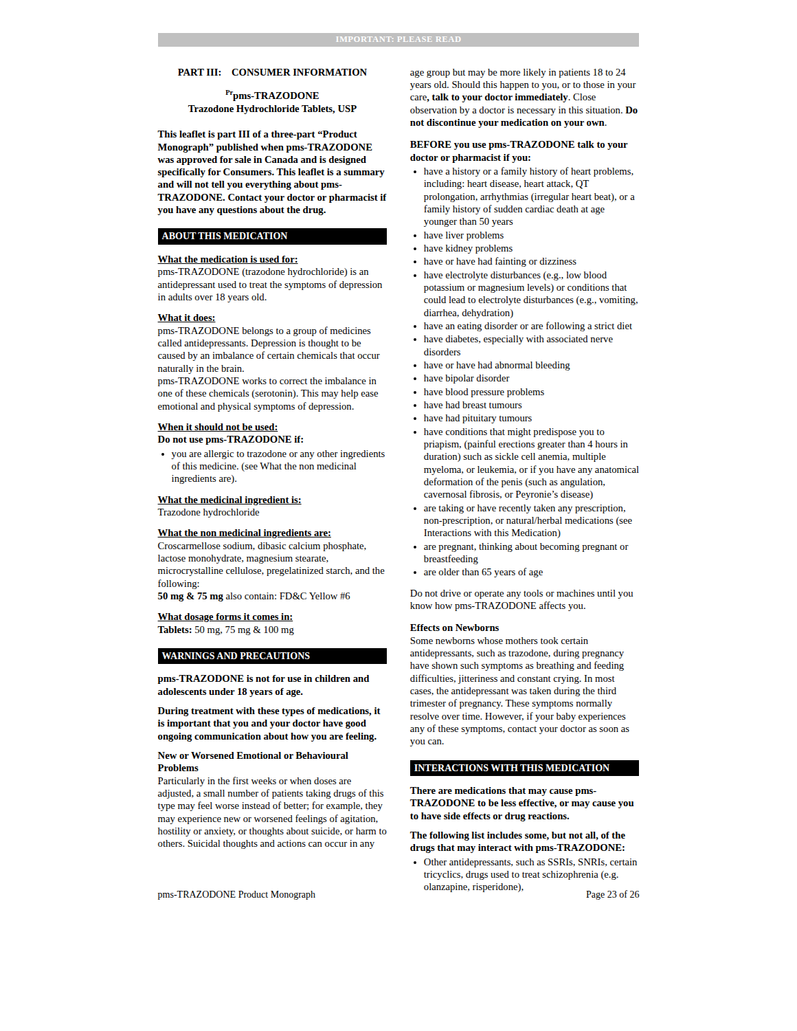IMPORTANT: PLEASE READ
PART III: CONSUMER INFORMATION
Prpms-TRAZODONE
Trazodone Hydrochloride Tablets, USP
This leaflet is part III of a three-part “Product Monograph” published when pms-TRAZODONE was approved for sale in Canada and is designed specifically for Consumers. This leaflet is a summary and will not tell you everything about pms-TRAZODONE. Contact your doctor or pharmacist if you have any questions about the drug.
ABOUT THIS MEDICATION
What the medication is used for:
pms-TRAZODONE (trazodone hydrochloride) is an antidepressant used to treat the symptoms of depression in adults over 18 years old.
What it does:
pms-TRAZODONE belongs to a group of medicines called antidepressants. Depression is thought to be caused by an imbalance of certain chemicals that occur naturally in the brain.
pms-TRAZODONE works to correct the imbalance in one of these chemicals (serotonin). This may help ease emotional and physical symptoms of depression.
When it should not be used:
Do not use pms-TRAZODONE if:
you are allergic to trazodone or any other ingredients of this medicine. (see What the non medicinal ingredients are).
What the medicinal ingredient is:
Trazodone hydrochloride
What the non medicinal ingredients are:
Croscarmellose sodium, dibasic calcium phosphate, lactose monohydrate, magnesium stearate, microcrystalline cellulose, pregelatinized starch, and the following:
50 mg & 75 mg also contain: FD&C Yellow #6
What dosage forms it comes in:
Tablets: 50 mg, 75 mg & 100 mg
WARNINGS AND PRECAUTIONS
pms-TRAZODONE is not for use in children and adolescents under 18 years of age.
During treatment with these types of medications, it is important that you and your doctor have good ongoing communication about how you are feeling.
New or Worsened Emotional or Behavioural Problems
Particularly in the first weeks or when doses are adjusted, a small number of patients taking drugs of this type may feel worse instead of better; for example, they may experience new or worsened feelings of agitation, hostility or anxiety, or thoughts about suicide, or harm to others. Suicidal thoughts and actions can occur in any
age group but may be more likely in patients 18 to 24 years old. Should this happen to you, or to those in your care, talk to your doctor immediately. Close observation by a doctor is necessary in this situation. Do not discontinue your medication on your own.
BEFORE you use pms-TRAZODONE talk to your doctor or pharmacist if you:
have a history or a family history of heart problems, including: heart disease, heart attack, QT prolongation, arrhythmias (irregular heart beat), or a family history of sudden cardiac death at age younger than 50 years
have liver problems
have kidney problems
have or have had fainting or dizziness
have electrolyte disturbances (e.g., low blood potassium or magnesium levels) or conditions that could lead to electrolyte disturbances (e.g., vomiting, diarrhea, dehydration)
have an eating disorder or are following a strict diet
have diabetes, especially with associated nerve disorders
have or have had abnormal bleeding
have bipolar disorder
have blood pressure problems
have had breast tumours
have had pituitary tumours
have conditions that might predispose you to priapism, (painful erections greater than 4 hours in duration) such as sickle cell anemia, multiple myeloma, or leukemia, or if you have any anatomical deformation of the penis (such as angulation, cavernosal fibrosis, or Peyronie’s disease)
are taking or have recently taken any prescription, non-prescription, or natural/herbal medications (see Interactions with this Medication)
are pregnant, thinking about becoming pregnant or breastfeeding
are older than 65 years of age
Do not drive or operate any tools or machines until you know how pms-TRAZODONE affects you.
Effects on Newborns
Some newborns whose mothers took certain antidepressants, such as trazodone, during pregnancy have shown such symptoms as breathing and feeding difficulties, jitteriness and constant crying. In most cases, the antidepressant was taken during the third trimester of pregnancy. These symptoms normally resolve over time. However, if your baby experiences any of these symptoms, contact your doctor as soon as you can.
INTERACTIONS WITH THIS MEDICATION
There are medications that may cause pms-TRAZODONE to be less effective, or may cause you to have side effects or drug reactions.
The following list includes some, but not all, of the drugs that may interact with pms-TRAZODONE:
Other antidepressants, such as SSRIs, SNRIs, certain tricyclics, drugs used to treat schizophrenia (e.g. olanzapine, risperidone),
pms-TRAZODONE Product Monograph
Page 23 of 26